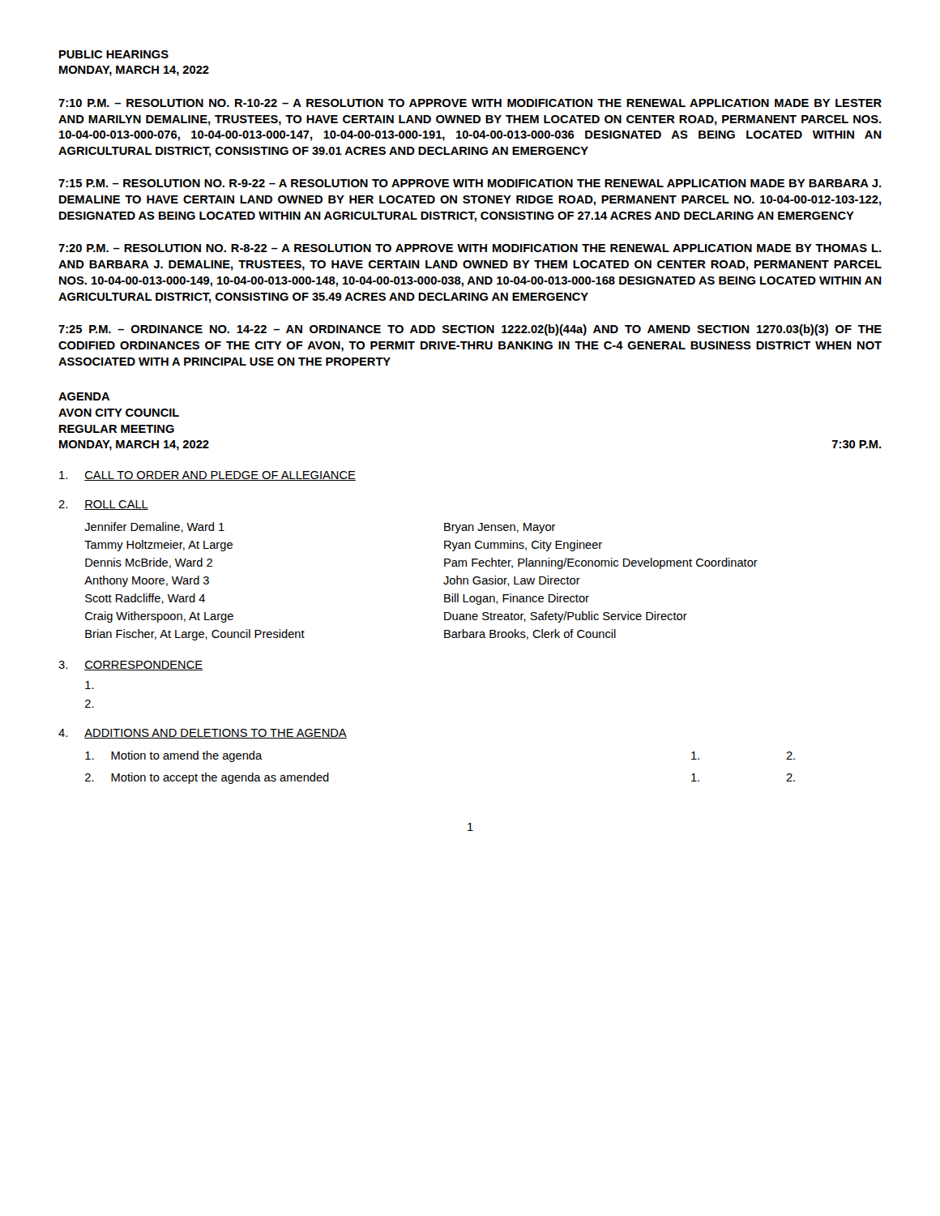PUBLIC HEARINGS
MONDAY, MARCH 14, 2022
7:10 P.M. – RESOLUTION NO. R-10-22 – A RESOLUTION TO APPROVE WITH MODIFICATION THE RENEWAL APPLICATION MADE BY LESTER AND MARILYN DEMALINE, TRUSTEES, TO HAVE CERTAIN LAND OWNED BY THEM LOCATED ON CENTER ROAD, PERMANENT PARCEL NOS. 10-04-00-013-000-076, 10-04-00-013-000-147, 10-04-00-013-000-191, 10-04-00-013-000-036 DESIGNATED AS BEING LOCATED WITHIN AN AGRICULTURAL DISTRICT, CONSISTING OF 39.01 ACRES AND DECLARING AN EMERGENCY
7:15 P.M. – RESOLUTION NO. R-9-22 – A RESOLUTION TO APPROVE WITH MODIFICATION THE RENEWAL APPLICATION MADE BY BARBARA J. DEMALINE TO HAVE CERTAIN LAND OWNED BY HER LOCATED ON STONEY RIDGE ROAD, PERMANENT PARCEL NO. 10-04-00-012-103-122, DESIGNATED AS BEING LOCATED WITHIN AN AGRICULTURAL DISTRICT, CONSISTING OF 27.14 ACRES AND DECLARING AN EMERGENCY
7:20 P.M. – RESOLUTION NO. R-8-22 – A RESOLUTION TO APPROVE WITH MODIFICATION THE RENEWAL APPLICATION MADE BY THOMAS L. AND BARBARA J. DEMALINE, TRUSTEES, TO HAVE CERTAIN LAND OWNED BY THEM LOCATED ON CENTER ROAD, PERMANENT PARCEL NOS. 10-04-00-013-000-149, 10-04-00-013-000-148, 10-04-00-013-000-038, AND 10-04-00-013-000-168 DESIGNATED AS BEING LOCATED WITHIN AN AGRICULTURAL DISTRICT, CONSISTING OF 35.49 ACRES AND DECLARING AN EMERGENCY
7:25 P.M. – ORDINANCE NO. 14-22 – AN ORDINANCE TO ADD SECTION 1222.02(b)(44a) AND TO AMEND SECTION 1270.03(b)(3) OF THE CODIFIED ORDINANCES OF THE CITY OF AVON, TO PERMIT DRIVE-THRU BANKING IN THE C-4 GENERAL BUSINESS DISTRICT WHEN NOT ASSOCIATED WITH A PRINCIPAL USE ON THE PROPERTY
AGENDA
AVON CITY COUNCIL
REGULAR MEETING
MONDAY, MARCH 14, 2022 7:30 P.M.
1. CALL TO ORDER AND PLEDGE OF ALLEGIANCE
2. ROLL CALL
| Jennifer Demaline, Ward 1 | Bryan Jensen, Mayor |
| Tammy Holtzmeier, At Large | Ryan Cummins, City Engineer |
| Dennis McBride, Ward 2 | Pam Fechter, Planning/Economic Development Coordinator |
| Anthony Moore, Ward 3 | John Gasior, Law Director |
| Scott Radcliffe, Ward 4 | Bill Logan, Finance Director |
| Craig Witherspoon, At Large | Duane Streator, Safety/Public Service Director |
| Brian Fischer, At Large, Council President | Barbara Brooks, Clerk of Council |
3. CORRESPONDENCE
1.
2.
4. ADDITIONS AND DELETIONS TO THE AGENDA
| 1. | Motion to amend the agenda | 1. | 2. |
| 2. | Motion to accept the agenda as amended | 1. | 2. |
1